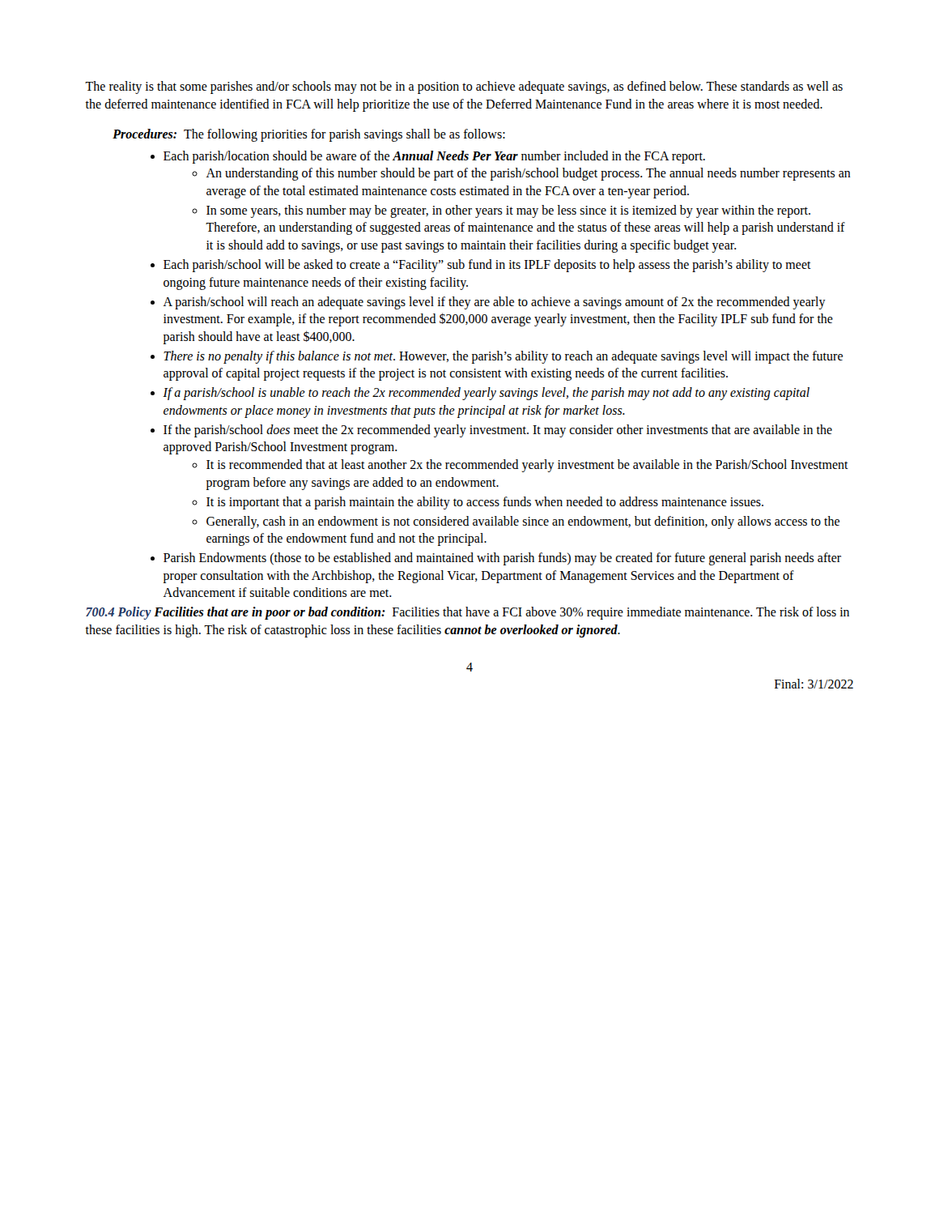The reality is that some parishes and/or schools may not be in a position to achieve adequate savings, as defined below. These standards as well as the deferred maintenance identified in FCA will help prioritize the use of the Deferred Maintenance Fund in the areas where it is most needed.
Procedures: The following priorities for parish savings shall be as follows:
Each parish/location should be aware of the Annual Needs Per Year number included in the FCA report.
An understanding of this number should be part of the parish/school budget process. The annual needs number represents an average of the total estimated maintenance costs estimated in the FCA over a ten-year period.
In some years, this number may be greater, in other years it may be less since it is itemized by year within the report. Therefore, an understanding of suggested areas of maintenance and the status of these areas will help a parish understand if it is should add to savings, or use past savings to maintain their facilities during a specific budget year.
Each parish/school will be asked to create a “Facility” sub fund in its IPLF deposits to help assess the parish’s ability to meet ongoing future maintenance needs of their existing facility.
A parish/school will reach an adequate savings level if they are able to achieve a savings amount of 2x the recommended yearly investment. For example, if the report recommended $200,000 average yearly investment, then the Facility IPLF sub fund for the parish should have at least $400,000.
There is no penalty if this balance is not met. However, the parish’s ability to reach an adequate savings level will impact the future approval of capital project requests if the project is not consistent with existing needs of the current facilities.
If a parish/school is unable to reach the 2x recommended yearly savings level, the parish may not add to any existing capital endowments or place money in investments that puts the principal at risk for market loss.
If the parish/school does meet the 2x recommended yearly investment. It may consider other investments that are available in the approved Parish/School Investment program.
It is recommended that at least another 2x the recommended yearly investment be available in the Parish/School Investment program before any savings are added to an endowment.
It is important that a parish maintain the ability to access funds when needed to address maintenance issues.
Generally, cash in an endowment is not considered available since an endowment, but definition, only allows access to the earnings of the endowment fund and not the principal.
Parish Endowments (those to be established and maintained with parish funds) may be created for future general parish needs after proper consultation with the Archbishop, the Regional Vicar, Department of Management Services and the Department of Advancement if suitable conditions are met.
700.4 Policy Facilities that are in poor or bad condition: Facilities that have a FCI above 30% require immediate maintenance. The risk of loss in these facilities is high. The risk of catastrophic loss in these facilities cannot be overlooked or ignored.
4
Final: 3/1/2022